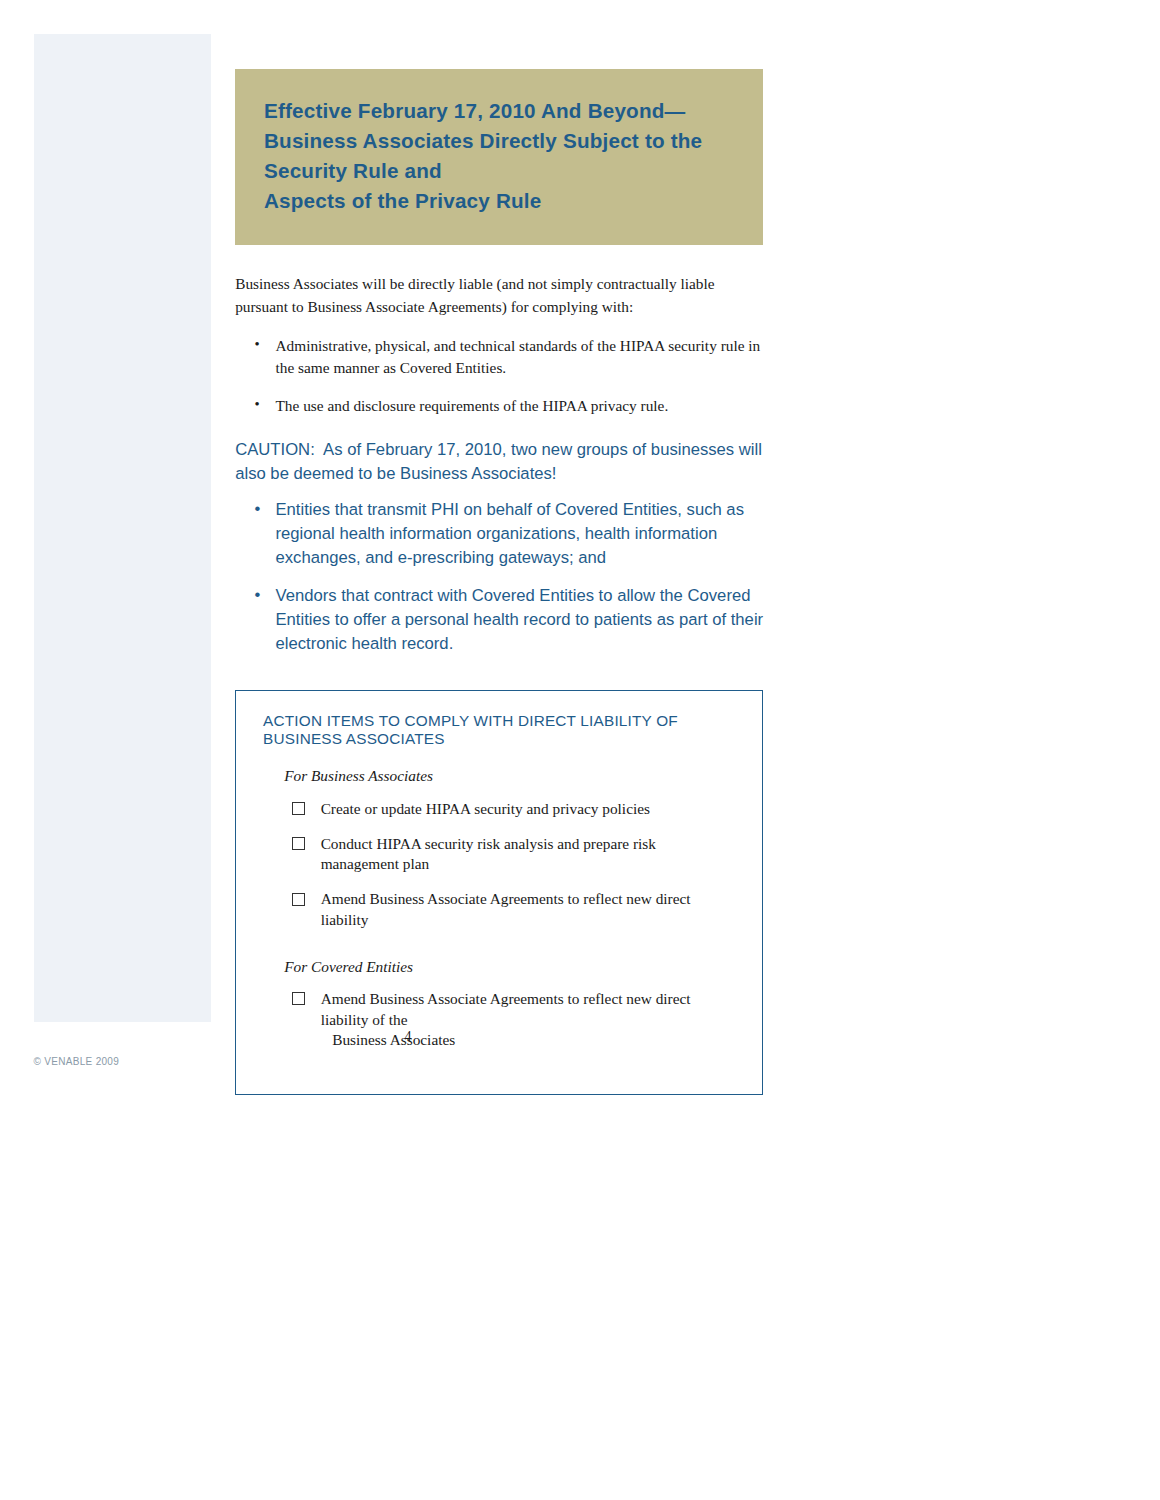Effective February 17, 2010 And Beyond—
Business Associates Directly Subject to the Security Rule and
Aspects of the Privacy Rule
Business Associates will be directly liable (and not simply contractually liable pursuant to Business Associate Agreements) for complying with:
Administrative, physical, and technical standards of the HIPAA security rule in the same manner as Covered Entities.
The use and disclosure requirements of the HIPAA privacy rule.
CAUTION: As of February 17, 2010, two new groups of businesses will also be deemed to be Business Associates!
Entities that transmit PHI on behalf of Covered Entities, such as regional health information organizations, health information exchanges, and e-prescribing gateways; and
Vendors that contract with Covered Entities to allow the Covered Entities to offer a personal health record to patients as part of their electronic health record.
ACTION ITEMS TO COMPLY WITH DIRECT LIABILITY OF BUSINESS ASSOCIATES
For Business Associates
Create or update HIPAA security and privacy policies
Conduct HIPAA security risk analysis and prepare risk management plan
Amend Business Associate Agreements to reflect new direct liability
For Covered Entities
Amend Business Associate Agreements to reflect new direct liability of theBusiness Associates
4
© VENABLE 2009